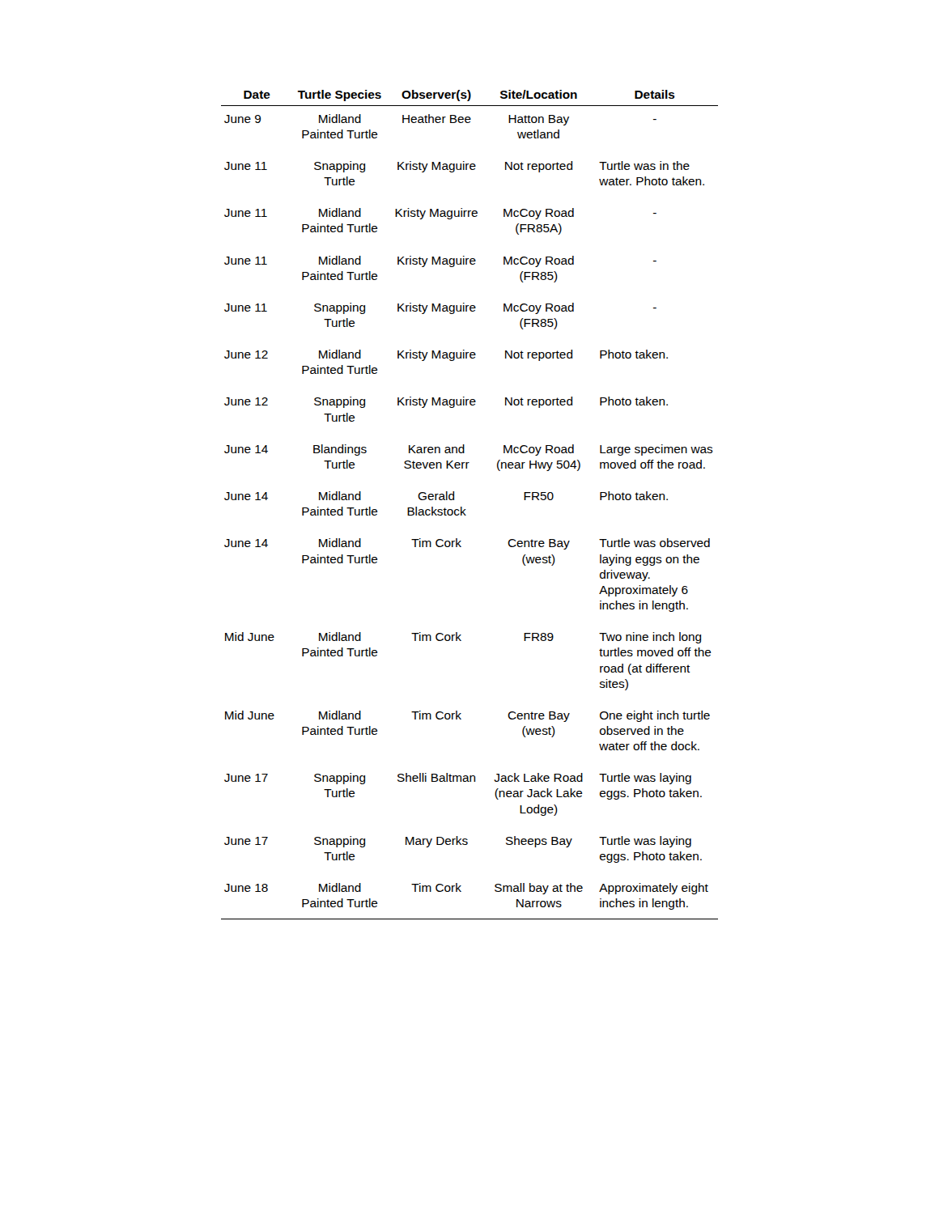| Date | Turtle Species | Observer(s) | Site/Location | Details |
| --- | --- | --- | --- | --- |
| June 9 | Midland Painted Turtle | Heather Bee | Hatton Bay wetland | - |
| June 11 | Snapping Turtle | Kristy Maguire | Not reported | Turtle was in the water. Photo taken. |
| June 11 | Midland Painted Turtle | Kristy Maguirre | McCoy Road (FR85A) | - |
| June 11 | Midland Painted Turtle | Kristy Maguire | McCoy Road (FR85) | - |
| June 11 | Snapping Turtle | Kristy Maguire | McCoy Road (FR85) | - |
| June 12 | Midland Painted Turtle | Kristy Maguire | Not reported | Photo taken. |
| June 12 | Snapping Turtle | Kristy Maguire | Not reported | Photo taken. |
| June 14 | Blandings Turtle | Karen and Steven Kerr | McCoy Road (near Hwy 504) | Large specimen was moved off the road. |
| June 14 | Midland Painted Turtle | Gerald Blackstock | FR50 | Photo taken. |
| June 14 | Midland Painted Turtle | Tim Cork | Centre Bay (west) | Turtle was observed laying eggs on the driveway. Approximately 6 inches in length. |
| Mid June | Midland Painted Turtle | Tim Cork | FR89 | Two nine inch long turtles moved off the road (at different sites) |
| Mid June | Midland Painted Turtle | Tim Cork | Centre Bay (west) | One eight inch turtle observed in the water off the dock. |
| June 17 | Snapping Turtle | Shelli Baltman | Jack Lake Road (near Jack Lake Lodge) | Turtle was laying eggs. Photo taken. |
| June 17 | Snapping Turtle | Mary Derks | Sheeps Bay | Turtle was laying eggs. Photo taken. |
| June 18 | Midland Painted Turtle | Tim Cork | Small bay at the Narrows | Approximately eight inches in length. |